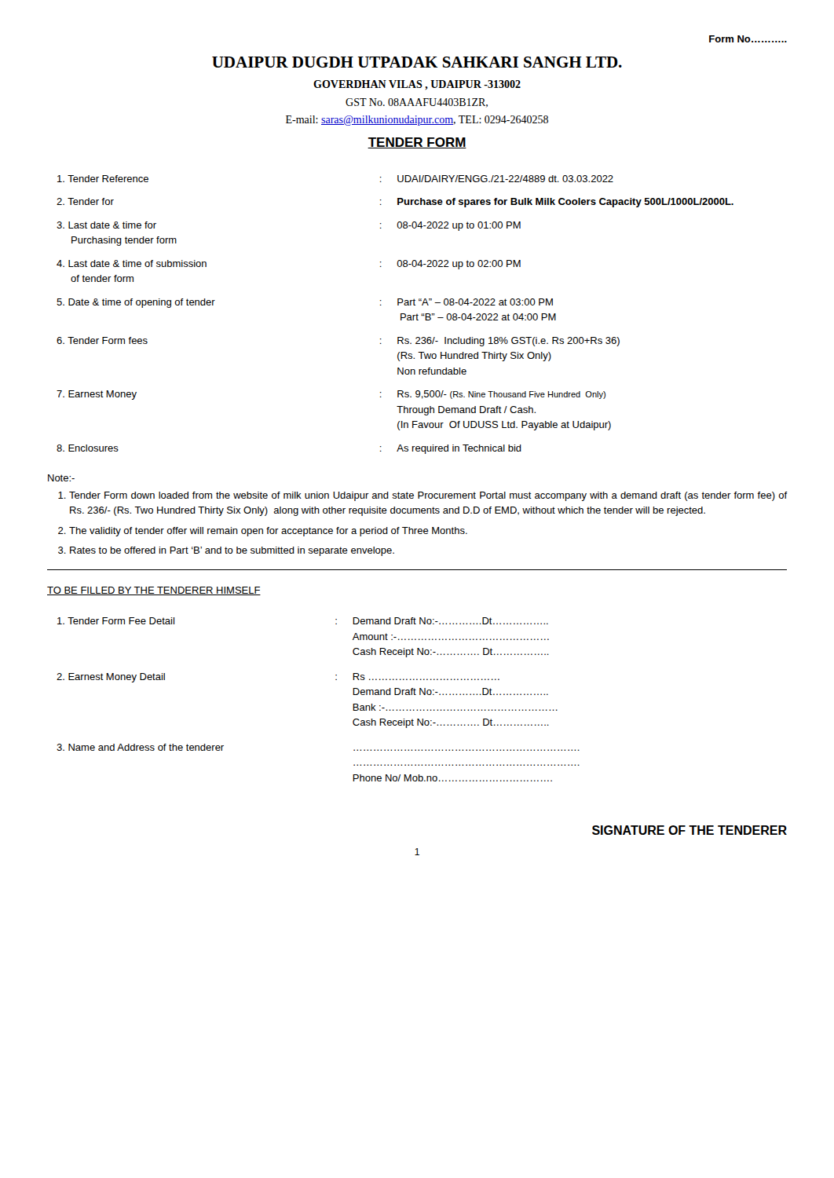Form No………..
UDAIPUR DUGDH UTPADAK SAHKARI SANGH LTD.
GOVERDHAN VILAS , UDAIPUR -313002
GST No. 08AAAFU4403B1ZR,
E-mail: saras@milkunionudaipur.com, TEL: 0294-2640258
TENDER FORM
| 1. Tender Reference | : | UDAI/DAIRY/ENGG./21-22/4889 dt. 03.03.2022 |
| 2. Tender for | : | Purchase of spares for Bulk Milk Coolers Capacity 500L/1000L/2000L. |
| 3. Last date & time for Purchasing tender form | : | 08-04-2022 up to 01:00 PM |
| 4. Last date & time of submission of tender form | : | 08-04-2022 up to 02:00 PM |
| 5. Date & time of opening of tender | : | Part “A” – 08-04-2022 at 03:00 PM Part “B” – 08-04-2022 at 04:00 PM |
| 6. Tender Form fees | : | Rs. 236/- Including 18% GST(i.e. Rs 200+Rs 36) (Rs. Two Hundred Thirty Six Only) Non refundable |
| 7. Earnest Money | : | Rs. 9,500/- (Rs. Nine Thousand Five Hundred Only) Through Demand Draft / Cash. (In Favour Of UDUSS Ltd. Payable at Udaipur) |
| 8. Enclosures | : | As required in Technical bid |
Note:-
Tender Form down loaded from the website of milk union Udaipur and state Procurement Portal must accompany with a demand draft (as tender form fee) of Rs. 236/- (Rs. Two Hundred Thirty Six Only) along with other requisite documents and D.D of EMD, without which the tender will be rejected.
The validity of tender offer will remain open for acceptance for a period of Three Months.
Rates to be offered in Part ‘B’ and to be submitted in separate envelope.
TO BE FILLED BY THE TENDERER HIMSELF
| 1. Tender Form Fee Detail | : | Demand Draft No:-………….Dt…………….. Amount :-……………………………………… Cash Receipt No:-…………. Dt…………….. |
| 2. Earnest Money Detail | : | Rs ………………………………… Demand Draft No:-………….Dt…………….. Bank :-…………………………………………… Cash Receipt No:-…………. Dt…………….. |
| 3. Name and Address of the tenderer | | …………………………………………………………. …………………………………………………………. Phone No/ Mob.no……………………………. |
SIGNATURE OF THE TENDERER
1